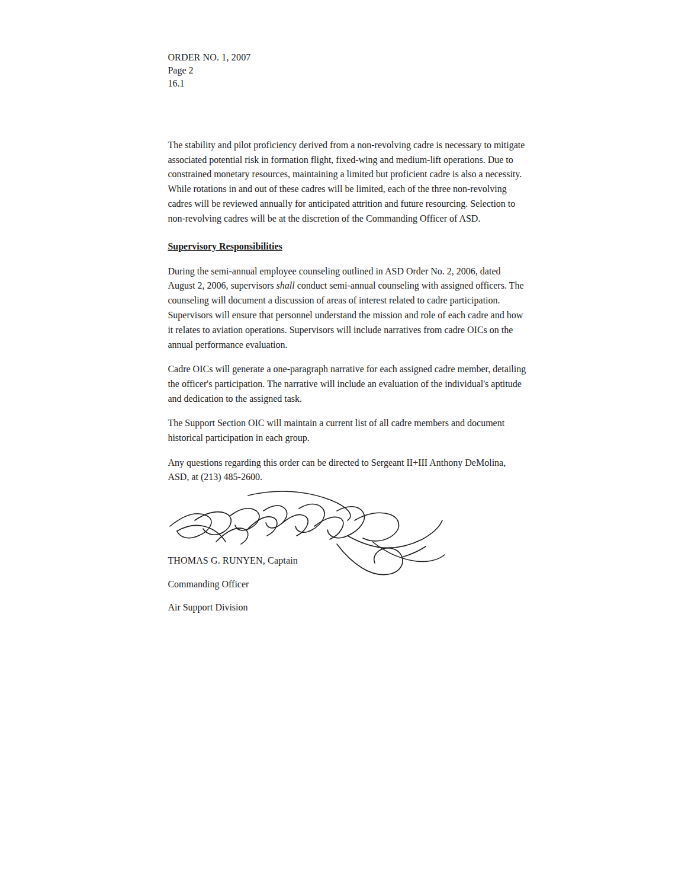ORDER NO. 1, 2007
Page 2
16.1
The stability and pilot proficiency derived from a non-revolving cadre is necessary to mitigate associated potential risk in formation flight, fixed-wing and medium-lift operations. Due to constrained monetary resources, maintaining a limited but proficient cadre is also a necessity. While rotations in and out of these cadres will be limited, each of the three non-revolving cadres will be reviewed annually for anticipated attrition and future resourcing. Selection to non-revolving cadres will be at the discretion of the Commanding Officer of ASD.
Supervisory Responsibilities
During the semi-annual employee counseling outlined in ASD Order No. 2, 2006, dated August 2, 2006, supervisors shall conduct semi-annual counseling with assigned officers. The counseling will document a discussion of areas of interest related to cadre participation. Supervisors will ensure that personnel understand the mission and role of each cadre and how it relates to aviation operations. Supervisors will include narratives from cadre OICs on the annual performance evaluation.
Cadre OICs will generate a one-paragraph narrative for each assigned cadre member, detailing the officer's participation. The narrative will include an evaluation of the individual's aptitude and dedication to the assigned task.
The Support Section OIC will maintain a current list of all cadre members and document historical participation in each group.
Any questions regarding this order can be directed to Sergeant II+III Anthony DeMolina, ASD, at (213) 485-2600.
THOMAS G. RUNYEN, Captain
Commanding Officer
Air Support Division